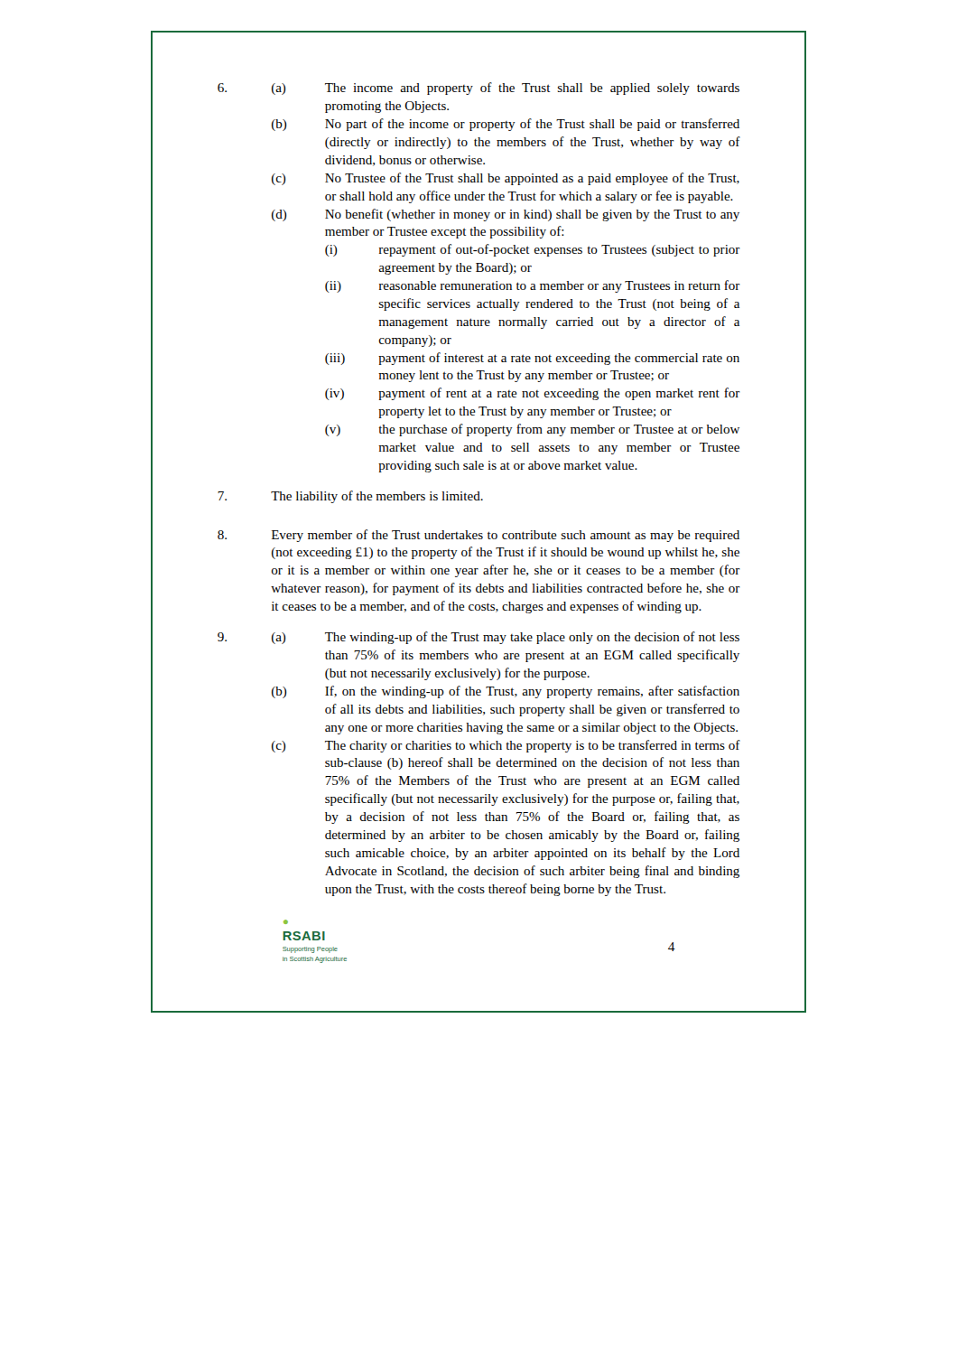| 6. | (a) | The income and property of the Trust shall be applied solely towards promoting the Objects. |
| | (b) | No part of the income or property of the Trust shall be paid or transferred (directly or indirectly) to the members of the Trust, whether by way of dividend, bonus or otherwise. |
| | (c) | No Trustee of the Trust shall be appointed as a paid employee of the Trust, or shall hold any office under the Trust for which a salary or fee is payable. |
| | (d) | No benefit (whether in money or in kind) shall be given by the Trust to any member or Trustee except the possibility of: |
| | | (i) | repayment of out-of-pocket expenses to Trustees (subject to prior agreement by the Board); or |
| | | (ii) | reasonable remuneration to a member or any Trustees in return for specific services actually rendered to the Trust (not being of a management nature normally carried out by a director of a company); or |
| | | (iii) | payment of interest at a rate not exceeding the commercial rate on money lent to the Trust by any member or Trustee; or |
| | | (iv) | payment of rent at a rate not exceeding the open market rent for property let to the Trust by any member or Trustee; or |
| | | (v) | the purchase of property from any member or Trustee at or below market value and to sell assets to any member or Trustee providing such sale is at or above market value. |
| 7. | The liability of the members is limited. |
| 8. | Every member of the Trust undertakes to contribute such amount as may be required (not exceeding £1) to the property of the Trust if it should be wound up whilst he, she or it is a member or within one year after he, she or it ceases to be a member (for whatever reason), for payment of its debts and liabilities contracted before he, she or it ceases to be a member, and of the costs, charges and expenses of winding up. |
| 9. | (a) | The winding-up of the Trust may take place only on the decision of not less than 75% of its members who are present at an EGM called specifically (but not necessarily exclusively) for the purpose. |
| | (b) | If, on the winding-up of the Trust, any property remains, after satisfaction of all its debts and liabilities, such property shall be given or transferred to any one or more charities having the same or a similar object to the Objects. |
| | (c) | The charity or charities to which the property is to be transferred in terms of sub-clause (b) hereof shall be determined on the decision of not less than 75% of the Members of the Trust who are present at an EGM called specifically (but not necessarily exclusively) for the purpose or, failing that, by a decision of not less than 75% of the Board or, failing that, as determined by an arbiter to be chosen amicably by the Board or, failing such amicable choice, by an arbiter appointed on its behalf by the Lord Advocate in Scotland, the decision of such arbiter being final and binding upon the Trust, with the costs thereof being borne by the Trust. |
●
RSABI
Supporting People
in Scottish Agriculture
4